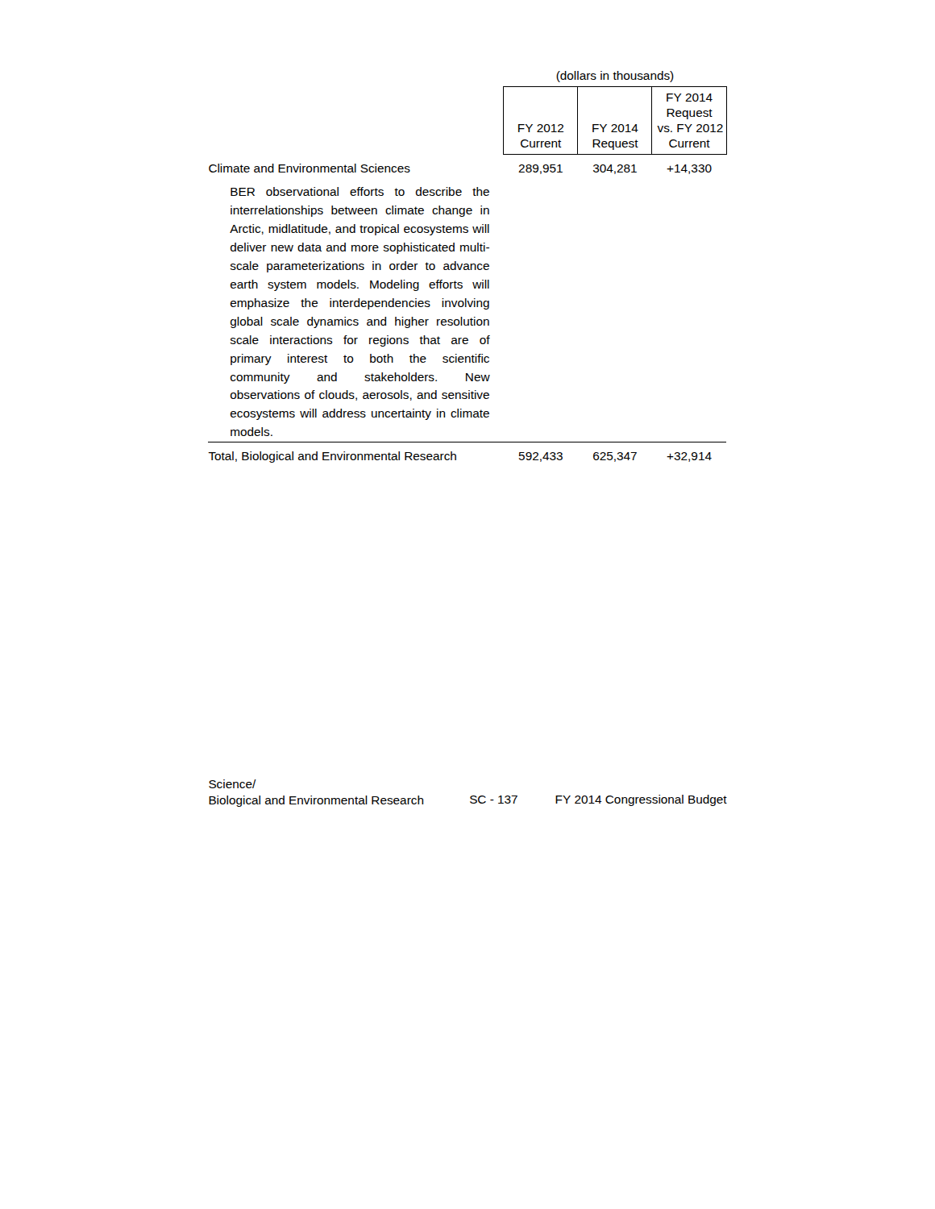| | (dollars in thousands) |
| | FY 2012 Current | FY 2014 Request | FY 2014 Request vs. FY 2012 Current |
| Climate and Environmental Sciences | 289,951 | 304,281 | +14,330 |
| BER observational efforts to describe the interrelationships between climate change in Arctic, midlatitude, and tropical ecosystems will deliver new data and more sophisticated multi-scale parameterizations in order to advance earth system models. Modeling efforts will emphasize the interdependencies involving global scale dynamics and higher resolution scale interactions for regions that are of primary interest to both the scientific community and stakeholders. New observations of clouds, aerosols, and sensitive ecosystems will address uncertainty in climate models. | | | |
| Total, Biological and Environmental Research | 592,433 | 625,347 | +32,914 |
| Science/ Biological and Environmental Research | SC - 137 | FY 2014 Congressional Budget |